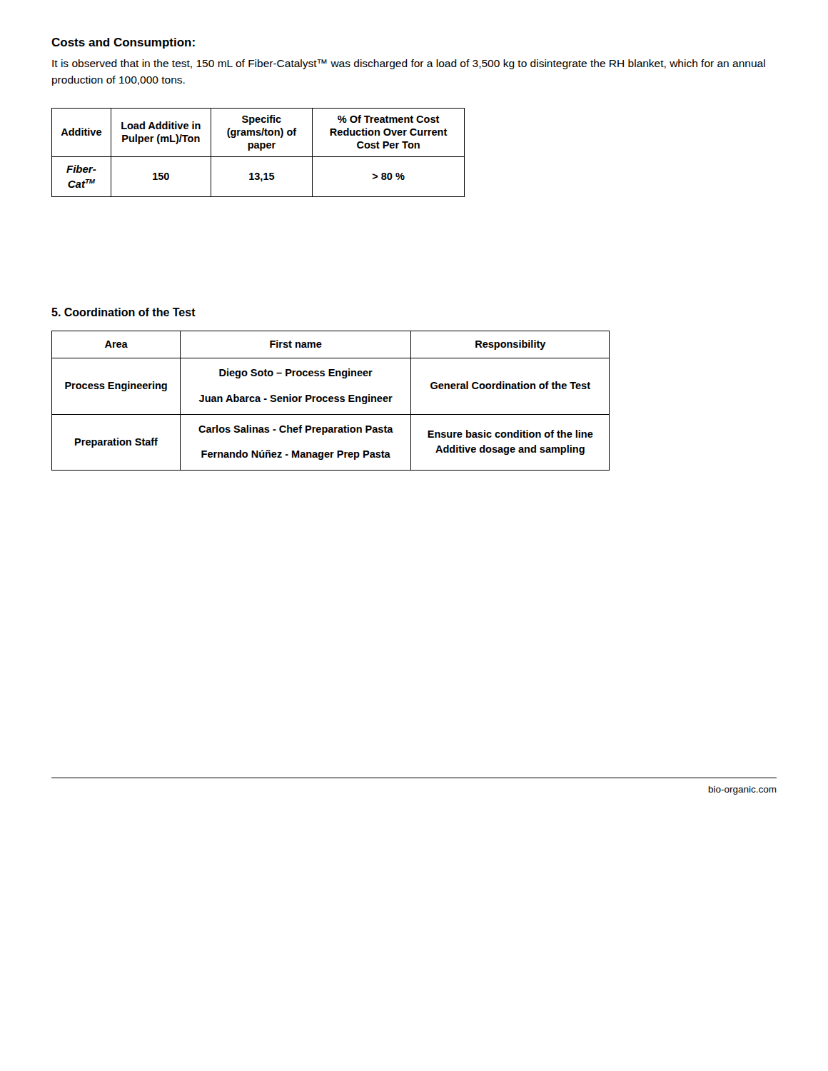Costs and Consumption:
It is observed that in the test, 150 mL of Fiber-Catalyst™ was discharged for a load of 3,500 kg to disintegrate the RH blanket, which for an annual production of 100,000 tons.
| Additive | Load Additive in Pulper (mL)/Ton | Specific (grams/ton) of paper | % Of Treatment Cost Reduction Over Current Cost Per Ton |
| --- | --- | --- | --- |
| Fiber-Cat TM | 150 | 13,15 | > 80 % |
5. Coordination of the Test
| Area | First name | Responsibility |
| --- | --- | --- |
| Process Engineering | Diego Soto – Process Engineer Juan Abarca - Senior Process Engineer | General Coordination of the Test |
| Preparation Staff | Carlos Salinas - Chef Preparation Pasta Fernando Núñez - Manager Prep Pasta | Ensure basic condition of the line Additive dosage and sampling |
bio-organic.com